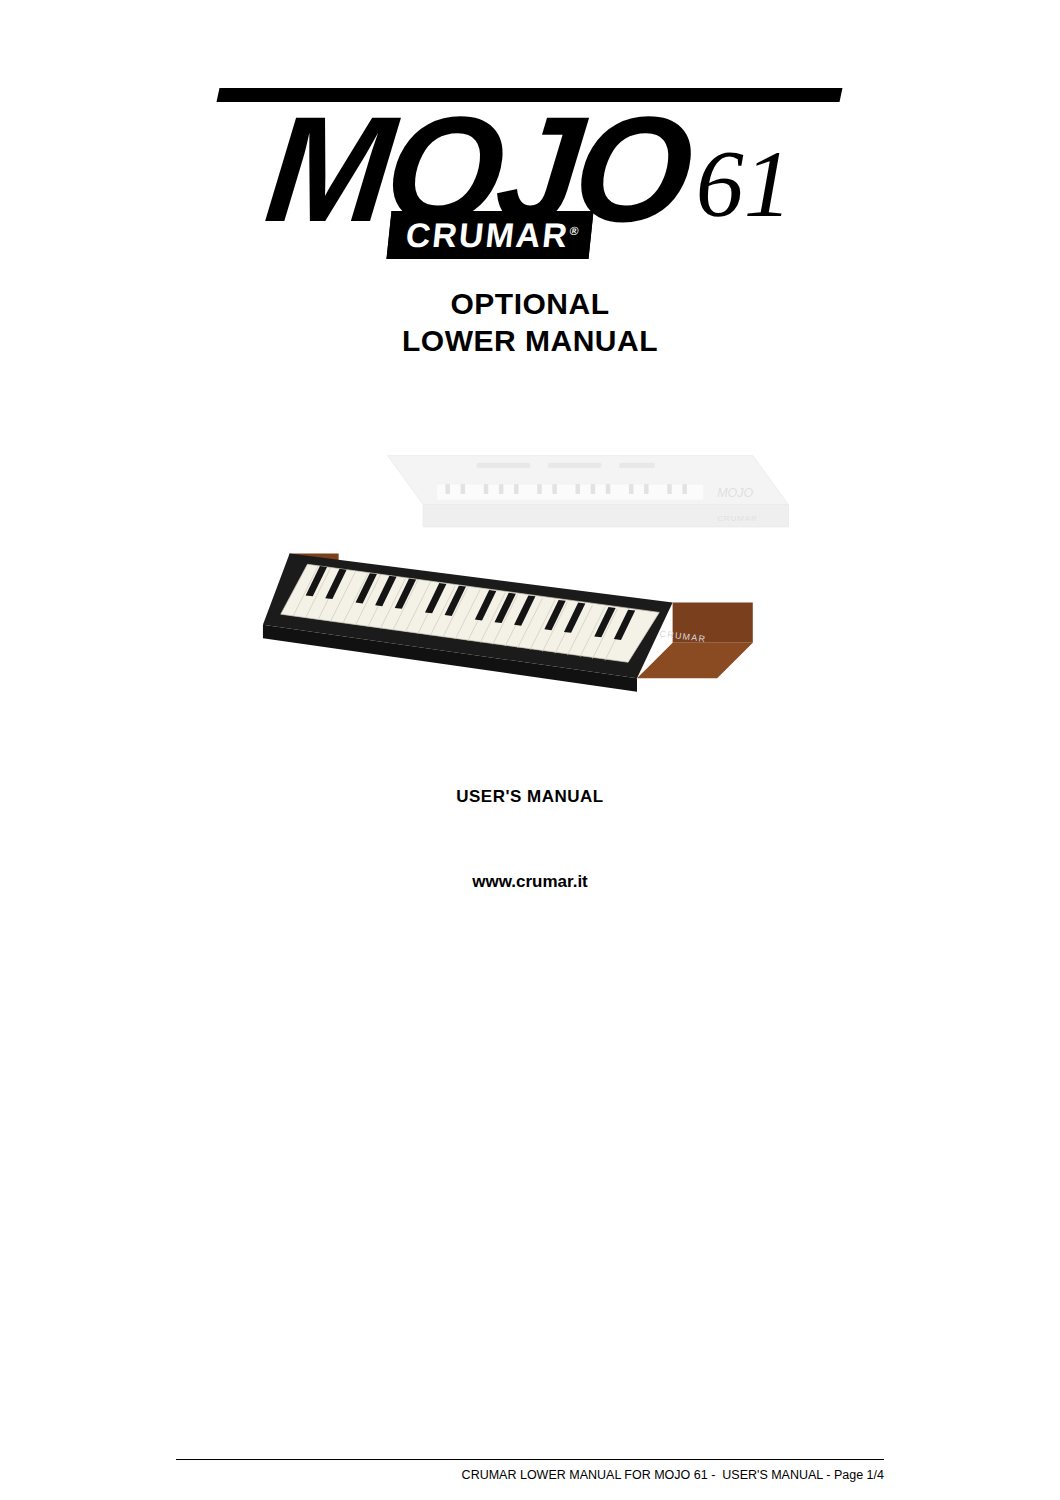MOJO
61
CRUMAR®
OPTIONAL
LOWER MANUAL
MOJO CRUMAR CRUMAR
USER'S MANUAL
www.crumar.it
CRUMAR LOWER MANUAL FOR MOJO 61 - USER'S MANUAL - Page 1/4